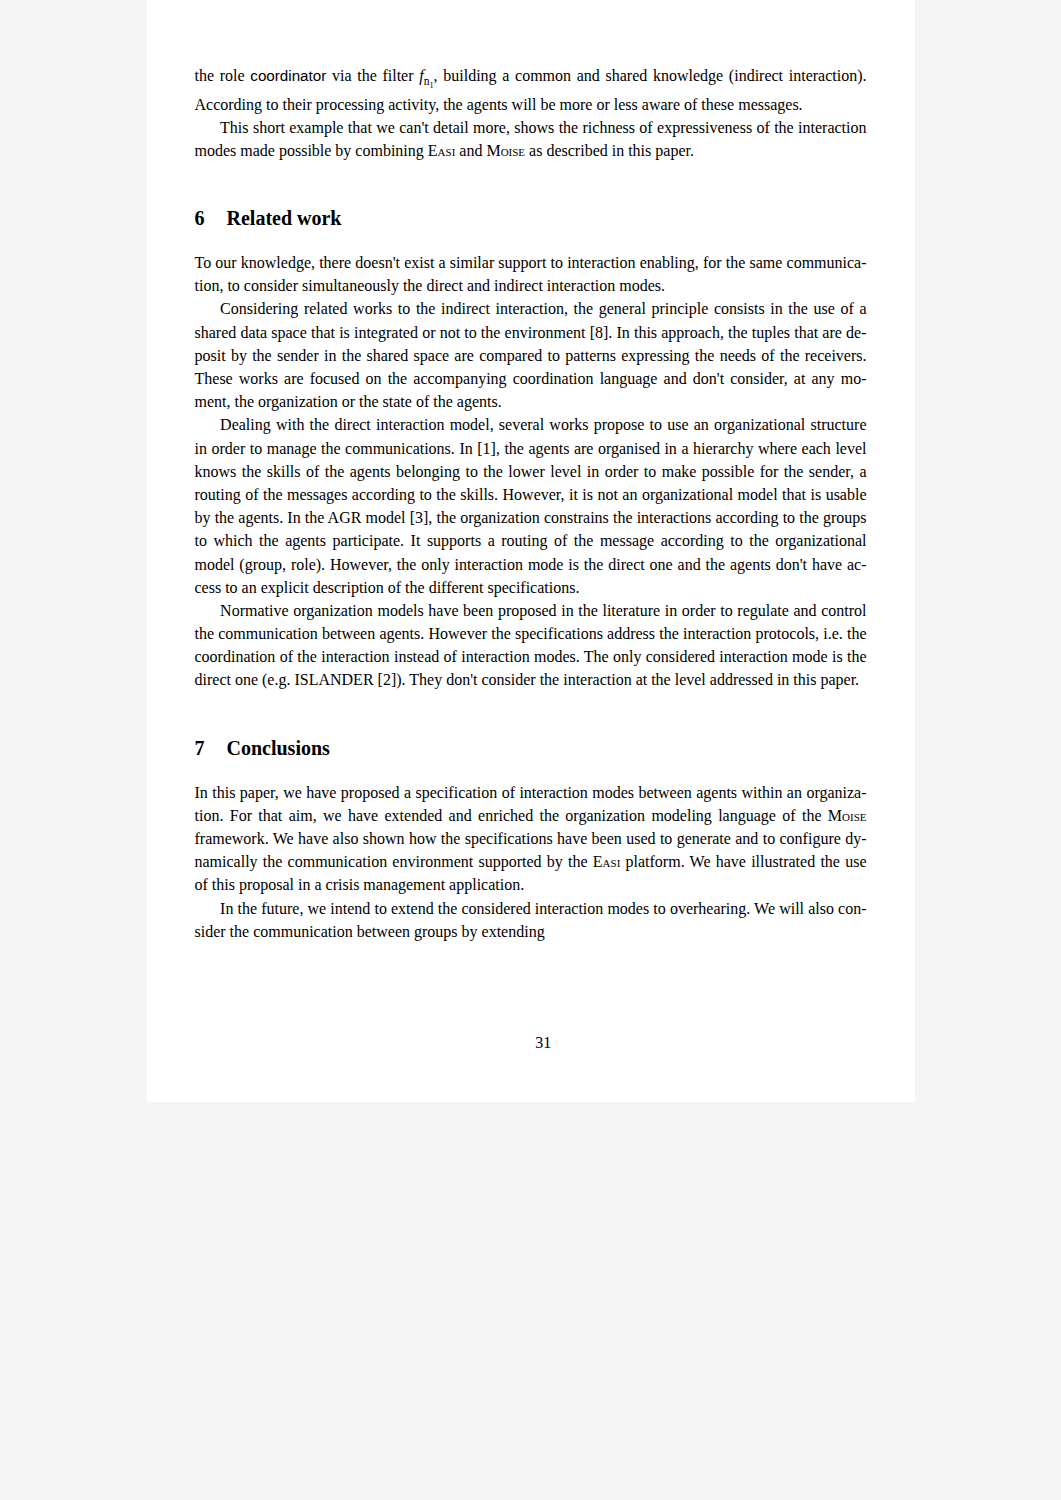the role coordinator via the filter fn1, building a common and shared knowledge (indirect interaction). According to their processing activity, the agents will be more or less aware of these messages.
This short example that we can't detail more, shows the richness of expressiveness of the interaction modes made possible by combining Easi and Moise as described in this paper.
6 Related work
To our knowledge, there doesn't exist a similar support to interaction enabling, for the same communication, to consider simultaneously the direct and indirect interaction modes.
Considering related works to the indirect interaction, the general principle consists in the use of a shared data space that is integrated or not to the environment [8]. In this approach, the tuples that are deposit by the sender in the shared space are compared to patterns expressing the needs of the receivers. These works are focused on the accompanying coordination language and don't consider, at any moment, the organization or the state of the agents.
Dealing with the direct interaction model, several works propose to use an organizational structure in order to manage the communications. In [1], the agents are organised in a hierarchy where each level knows the skills of the agents belonging to the lower level in order to make possible for the sender, a routing of the messages according to the skills. However, it is not an organizational model that is usable by the agents. In the AGR model [3], the organization constrains the interactions according to the groups to which the agents participate. It supports a routing of the message according to the organizational model (group, role). However, the only interaction mode is the direct one and the agents don't have access to an explicit description of the different specifications.
Normative organization models have been proposed in the literature in order to regulate and control the communication between agents. However the specifications address the interaction protocols, i.e. the coordination of the interaction instead of interaction modes. The only considered interaction mode is the direct one (e.g. ISLANDER [2]). They don't consider the interaction at the level addressed in this paper.
7 Conclusions
In this paper, we have proposed a specification of interaction modes between agents within an organization. For that aim, we have extended and enriched the organization modeling language of the Moise framework. We have also shown how the specifications have been used to generate and to configure dynamically the communication environment supported by the Easi platform. We have illustrated the use of this proposal in a crisis management application.
In the future, we intend to extend the considered interaction modes to overhearing. We will also consider the communication between groups by extending
31